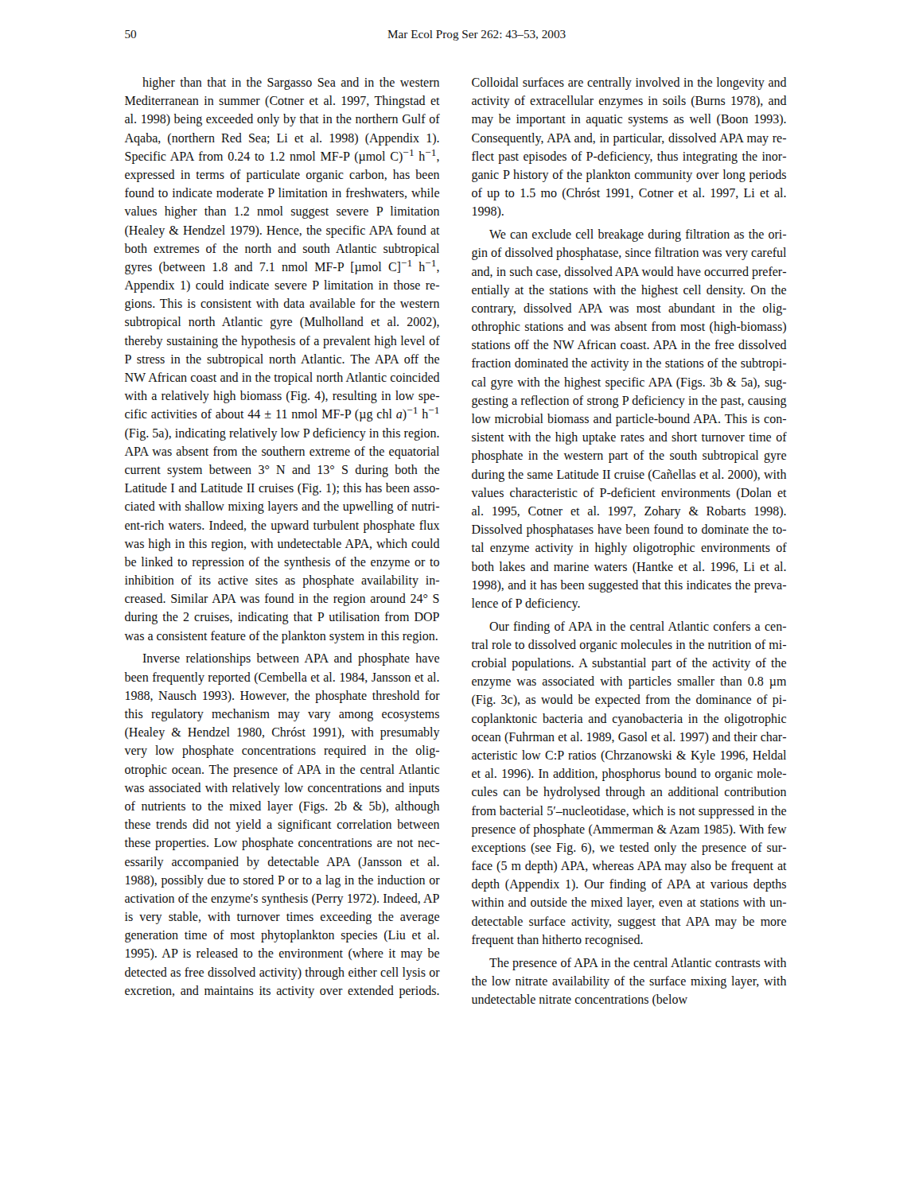50 Mar Ecol Prog Ser 262: 43–53, 2003
higher than that in the Sargasso Sea and in the western Mediterranean in summer (Cotner et al. 1997, Thingstad et al. 1998) being exceeded only by that in the northern Gulf of Aqaba, (northern Red Sea; Li et al. 1998) (Appendix 1). Specific APA from 0.24 to 1.2 nmol MF-P (µmol C)−1 h−1, expressed in terms of particulate organic carbon, has been found to indicate moderate P limitation in freshwaters, while values higher than 1.2 nmol suggest severe P limitation (Healey & Hendzel 1979). Hence, the specific APA found at both extremes of the north and south Atlantic subtropical gyres (between 1.8 and 7.1 nmol MF-P [µmol C]−1 h−1, Appendix 1) could indicate severe P limitation in those regions. This is consistent with data available for the western subtropical north Atlantic gyre (Mulholland et al. 2002), thereby sustaining the hypothesis of a prevalent high level of P stress in the subtropical north Atlantic. The APA off the NW African coast and in the tropical north Atlantic coincided with a relatively high biomass (Fig. 4), resulting in low specific activities of about 44 ± 11 nmol MF-P (µg chl a)−1 h−1 (Fig. 5a), indicating relatively low P deficiency in this region. APA was absent from the southern extreme of the equatorial current system between 3° N and 13° S during both the Latitude I and Latitude II cruises (Fig. 1); this has been associated with shallow mixing layers and the upwelling of nutrient-rich waters. Indeed, the upward turbulent phosphate flux was high in this region, with undetectable APA, which could be linked to repression of the synthesis of the enzyme or to inhibition of its active sites as phosphate availability increased. Similar APA was found in the region around 24° S during the 2 cruises, indicating that P utilisation from DOP was a consistent feature of the plankton system in this region.
Inverse relationships between APA and phosphate have been frequently reported (Cembella et al. 1984, Jansson et al. 1988, Nausch 1993). However, the phosphate threshold for this regulatory mechanism may vary among ecosystems (Healey & Hendzel 1980, Chróst 1991), with presumably very low phosphate concentrations required in the oligotrophic ocean. The presence of APA in the central Atlantic was associated with relatively low concentrations and inputs of nutrients to the mixed layer (Figs. 2b & 5b), although these trends did not yield a significant correlation between these properties. Low phosphate concentrations are not necessarily accompanied by detectable APA (Jansson et al. 1988), possibly due to stored P or to a lag in the induction or activation of the enzyme′s synthesis (Perry 1972). Indeed, AP is very stable, with turnover times exceeding the average generation time of most phytoplankton species (Liu et al. 1995). AP is released to the environment (where it may be detected as free dissolved activity) through either cell lysis or excretion, and maintains its activity over extended periods. Colloidal surfaces are centrally involved in the longevity and activity of extracellular enzymes in soils (Burns 1978), and may be important in aquatic systems as well (Boon 1993). Consequently, APA and, in particular, dissolved APA may reflect past episodes of P-deficiency, thus integrating the inorganic P history of the plankton community over long periods of up to 1.5 mo (Chróst 1991, Cotner et al. 1997, Li et al. 1998).
We can exclude cell breakage during filtration as the origin of dissolved phosphatase, since filtration was very careful and, in such case, dissolved APA would have occurred preferentially at the stations with the highest cell density. On the contrary, dissolved APA was most abundant in the oligothrophic stations and was absent from most (high-biomass) stations off the NW African coast. APA in the free dissolved fraction dominated the activity in the stations of the subtropical gyre with the highest specific APA (Figs. 3b & 5a), suggesting a reflection of strong P deficiency in the past, causing low microbial biomass and particle-bound APA. This is consistent with the high uptake rates and short turnover time of phosphate in the western part of the south subtropical gyre during the same Latitude II cruise (Cañellas et al. 2000), with values characteristic of P-deficient environments (Dolan et al. 1995, Cotner et al. 1997, Zohary & Robarts 1998). Dissolved phosphatases have been found to dominate the total enzyme activity in highly oligotrophic environments of both lakes and marine waters (Hantke et al. 1996, Li et al. 1998), and it has been suggested that this indicates the prevalence of P deficiency.
Our finding of APA in the central Atlantic confers a central role to dissolved organic molecules in the nutrition of microbial populations. A substantial part of the activity of the enzyme was associated with particles smaller than 0.8 µm (Fig. 3c), as would be expected from the dominance of picoplanktonic bacteria and cyanobacteria in the oligotrophic ocean (Fuhrman et al. 1989, Gasol et al. 1997) and their characteristic low C:P ratios (Chrzanowski & Kyle 1996, Heldal et al. 1996). In addition, phosphorus bound to organic molecules can be hydrolysed through an additional contribution from bacterial 5′–nucleotidase, which is not suppressed in the presence of phosphate (Ammerman & Azam 1985). With few exceptions (see Fig. 6), we tested only the presence of surface (5 m depth) APA, whereas APA may also be frequent at depth (Appendix 1). Our finding of APA at various depths within and outside the mixed layer, even at stations with undetectable surface activity, suggest that APA may be more frequent than hitherto recognised.
The presence of APA in the central Atlantic contrasts with the low nitrate availability of the surface mixing layer, with undetectable nitrate concentrations (below